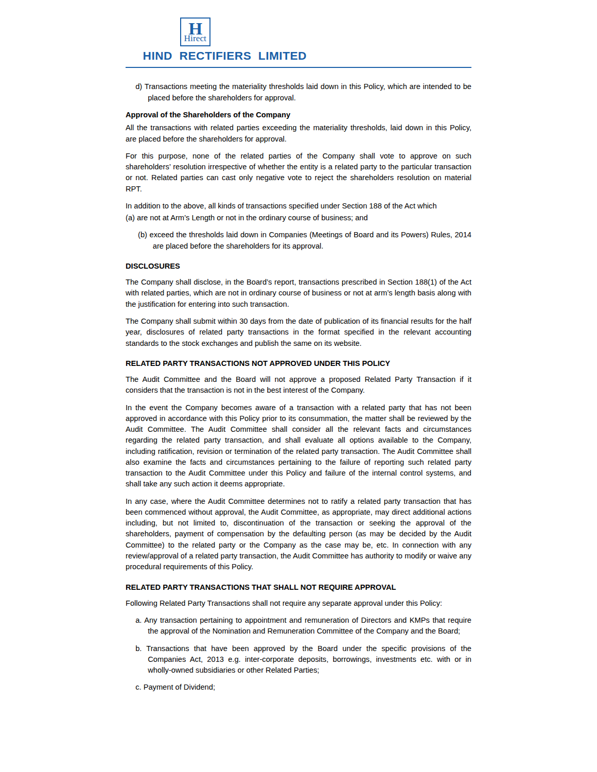H Hirect
HIND RECTIFIERS LIMITED
d) Transactions meeting the materiality thresholds laid down in this Policy, which are intended to be placed before the shareholders for approval.
Approval of the Shareholders of the Company
All the transactions with related parties exceeding the materiality thresholds, laid down in this Policy, are placed before the shareholders for approval.
For this purpose, none of the related parties of the Company shall vote to approve on such shareholders’ resolution irrespective of whether the entity is a related party to the particular transaction or not. Related parties can cast only negative vote to reject the shareholders resolution on material RPT.
In addition to the above, all kinds of transactions specified under Section 188 of the Act which
(a) are not at Arm’s Length or not in the ordinary course of business; and
(b) exceed the thresholds laid down in Companies (Meetings of Board and its Powers) Rules, 2014 are placed before the shareholders for its approval.
DISCLOSURES
The Company shall disclose, in the Board’s report, transactions prescribed in Section 188(1) of the Act with related parties, which are not in ordinary course of business or not at arm’s length basis along with the justification for entering into such transaction.
The Company shall submit within 30 days from the date of publication of its financial results for the half year, disclosures of related party transactions in the format specified in the relevant accounting standards to the stock exchanges and publish the same on its website.
RELATED PARTY TRANSACTIONS NOT APPROVED UNDER THIS POLICY
The Audit Committee and the Board will not approve a proposed Related Party Transaction if it considers that the transaction is not in the best interest of the Company.
In the event the Company becomes aware of a transaction with a related party that has not been approved in accordance with this Policy prior to its consummation, the matter shall be reviewed by the Audit Committee. The Audit Committee shall consider all the relevant facts and circumstances regarding the related party transaction, and shall evaluate all options available to the Company, including ratification, revision or termination of the related party transaction. The Audit Committee shall also examine the facts and circumstances pertaining to the failure of reporting such related party transaction to the Audit Committee under this Policy and failure of the internal control systems, and shall take any such action it deems appropriate.
In any case, where the Audit Committee determines not to ratify a related party transaction that has been commenced without approval, the Audit Committee, as appropriate, may direct additional actions including, but not limited to, discontinuation of the transaction or seeking the approval of the shareholders, payment of compensation by the defaulting person (as may be decided by the Audit Committee) to the related party or the Company as the case may be, etc. In connection with any review/approval of a related party transaction, the Audit Committee has authority to modify or waive any procedural requirements of this Policy.
RELATED PARTY TRANSACTIONS THAT SHALL NOT REQUIRE APPROVAL
Following Related Party Transactions shall not require any separate approval under this Policy:
a. Any transaction pertaining to appointment and remuneration of Directors and KMPs that require the approval of the Nomination and Remuneration Committee of the Company and the Board;
b. Transactions that have been approved by the Board under the specific provisions of the Companies Act, 2013 e.g. inter-corporate deposits, borrowings, investments etc. with or in wholly-owned subsidiaries or other Related Parties;
c. Payment of Dividend;